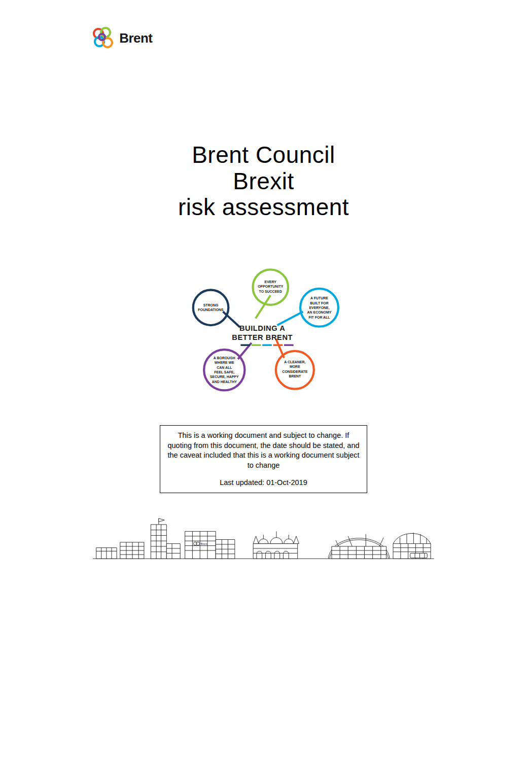Brent
Brent Council
Brexit
risk assessment
EVERY OPPORTUNITY TO SUCCEED STRONG FOUNDATIONS A FUTURE BUILT FOR EVERYONE, AN ECONOMY FIT FOR ALL A BOROUGH WHERE WE CAN ALL FEEL SAFE, SECURE, HAPPY AND HEALTHY A CLEANER, MORE CONSIDERATE BRENT BUILDING A BETTER BRENT
This is a working document and subject to change. If quoting from this document, the date should be stated, and the caveat included that this is a working document subject to change
Last updated: 01-Oct-2019
Brent